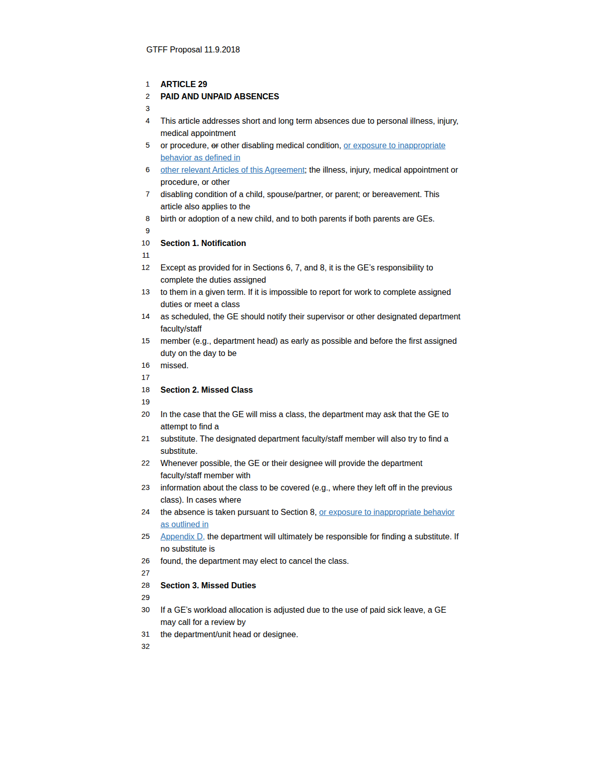GTFF Proposal 11.9.2018
1
ARTICLE 29
2
PAID AND UNPAID ABSENCES
3
4
This article addresses short and long term absences due to personal illness, injury, medical appointment
5
or procedure, or other disabling medical condition, or exposure to inappropriate behavior as defined in
6
other relevant Articles of this Agreement; the illness, injury, medical appointment or procedure, or other
7
disabling condition of a child, spouse/partner, or parent; or bereavement. This article also applies to the
8
birth or adoption of a new child, and to both parents if both parents are GEs.
9
10
Section 1. Notification
11
12
Except as provided for in Sections 6, 7, and 8, it is the GE’s responsibility to complete the duties assigned
13
to them in a given term. If it is impossible to report for work to complete assigned duties or meet a class
14
as scheduled, the GE should notify their supervisor or other designated department faculty/staff
15
member (e.g., department head) as early as possible and before the first assigned duty on the day to be
16
missed.
17
18
Section 2. Missed Class
19
20
In the case that the GE will miss a class, the department may ask that the GE to attempt to find a
21
substitute. The designated department faculty/staff member will also try to find a substitute.
22
Whenever possible, the GE or their designee will provide the department faculty/staff member with
23
information about the class to be covered (e.g., where they left off in the previous class). In cases where
24
the absence is taken pursuant to Section 8, or exposure to inappropriate behavior as outlined in
25
Appendix D, the department will ultimately be responsible for finding a substitute. If no substitute is
26
found, the department may elect to cancel the class.
27
28
Section 3. Missed Duties
29
30
If a GE’s workload allocation is adjusted due to the use of paid sick leave, a GE may call for a review by
31
the department/unit head or designee.
32